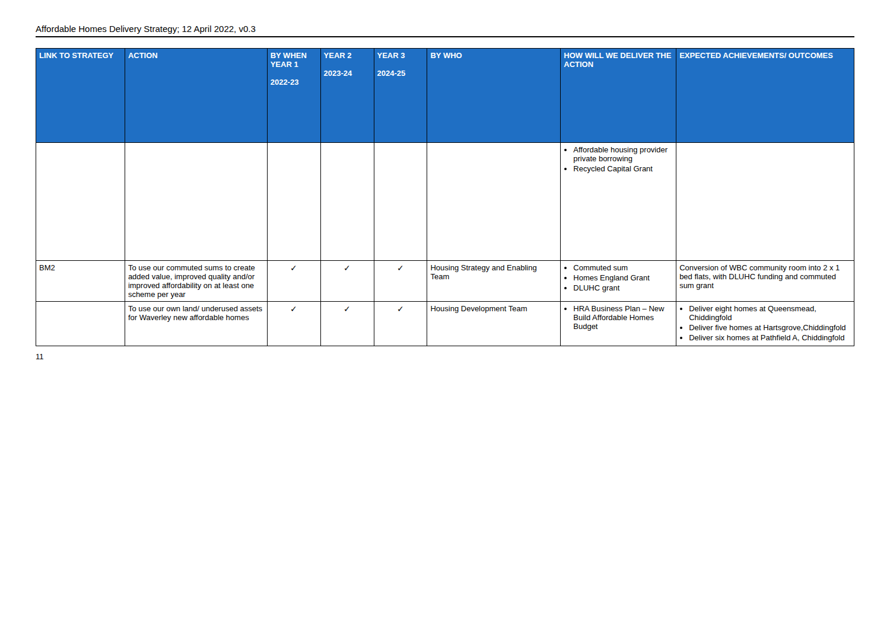Affordable Homes Delivery Strategy; 12 April 2022, v0.3
| LINK TO STRATEGY | ACTION | BY WHEN YEAR 1 2022-23 | YEAR 2 2023-24 | YEAR 3 2024-25 | BY WHO | HOW WILL WE DELIVER THE ACTION | EXPECTED ACHIEVEMENTS/ OUTCOMES |
| --- | --- | --- | --- | --- | --- | --- | --- |
| | | | | | | Affordable housing provider private borrowing Recycled Capital Grant | |
| BM2 | To use our commuted sums to create added value, improved quality and/or improved affordability on at least one scheme per year | ✓ | ✓ | ✓ | Housing Strategy and Enabling Team | Commuted sum Homes England Grant DLUHC grant | Conversion of WBC community room into 2 x 1 bed flats, with DLUHC funding and commuted sum grant |
| | To use our own land/ underused assets for Waverley new affordable homes | ✓ | ✓ | ✓ | Housing Development Team | HRA Business Plan – New Build Affordable Homes Budget | Deliver eight homes at Queensmead, Chiddingfold Deliver five homes at Hartsgrove,Chiddingfold Deliver six homes at Pathfield A, Chiddingfold |
11